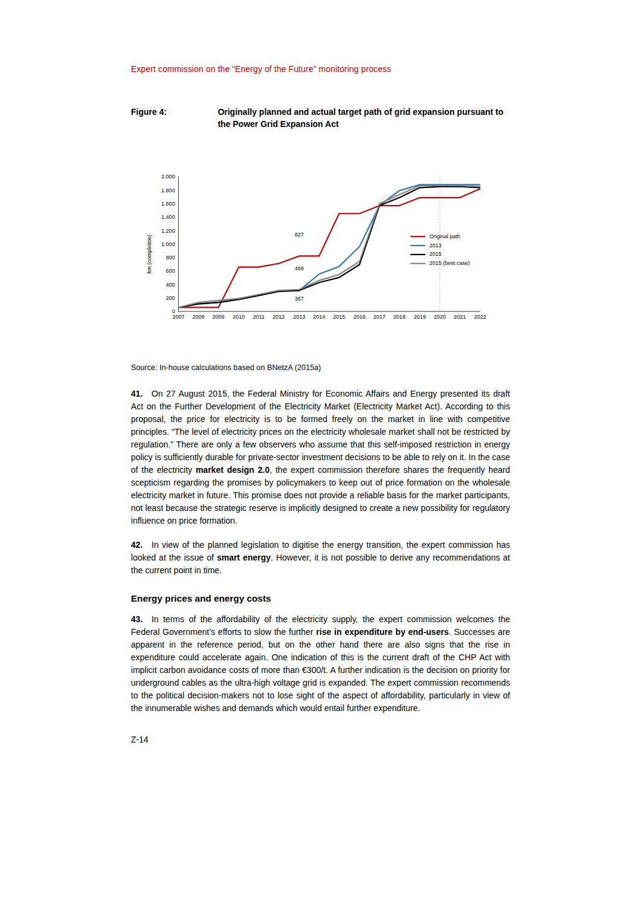Expert commission on the “Energy of the Future” monitoring process
Figure 4:
Originally planned and actual target path of grid expansion pursuant to the Power Grid Expansion Act
2.000 1.800 1.600 1.400 1.200 1.000 800 600 400 200 0 km (completion) 2007 2008 2009 2010 2011 2012 2013 2014 2015 2016 2017 2018 2019 2020 2021 2022 827 469 367 Original path 2013 2015 2015 (best case)
Source: In-house calculations based on BNetzA (2015a)
41. On 27 August 2015, the Federal Ministry for Economic Affairs and Energy presented its draft Act on the Further Development of the Electricity Market (Electricity Market Act). According to this proposal, the price for electricity is to be formed freely on the market in line with competitive principles. “The level of electricity prices on the electricity wholesale market shall not be restricted by regulation.” There are only a few observers who assume that this self-imposed restriction in energy policy is sufficiently durable for private-sector investment decisions to be able to rely on it. In the case of the electricity market design 2.0, the expert commission therefore shares the frequently heard scepticism regarding the promises by policymakers to keep out of price formation on the wholesale electricity market in future. This promise does not provide a reliable basis for the market participants, not least because the strategic reserve is implicitly designed to create a new possibility for regulatory influence on price formation.
42. In view of the planned legislation to digitise the energy transition, the expert commission has looked at the issue of smart energy. However, it is not possible to derive any recommendations at the current point in time.
Energy prices and energy costs
43. In terms of the affordability of the electricity supply, the expert commission welcomes the Federal Government’s efforts to slow the further rise in expenditure by end-users. Successes are apparent in the reference period, but on the other hand there are also signs that the rise in expenditure could accelerate again. One indication of this is the current draft of the CHP Act with implicit carbon avoidance costs of more than €300/t. A further indication is the decision on priority for underground cables as the ultra-high voltage grid is expanded. The expert commission recommends to the political decision-makers not to lose sight of the aspect of affordability, particularly in view of the innumerable wishes and demands which would entail further expenditure.
Z-14